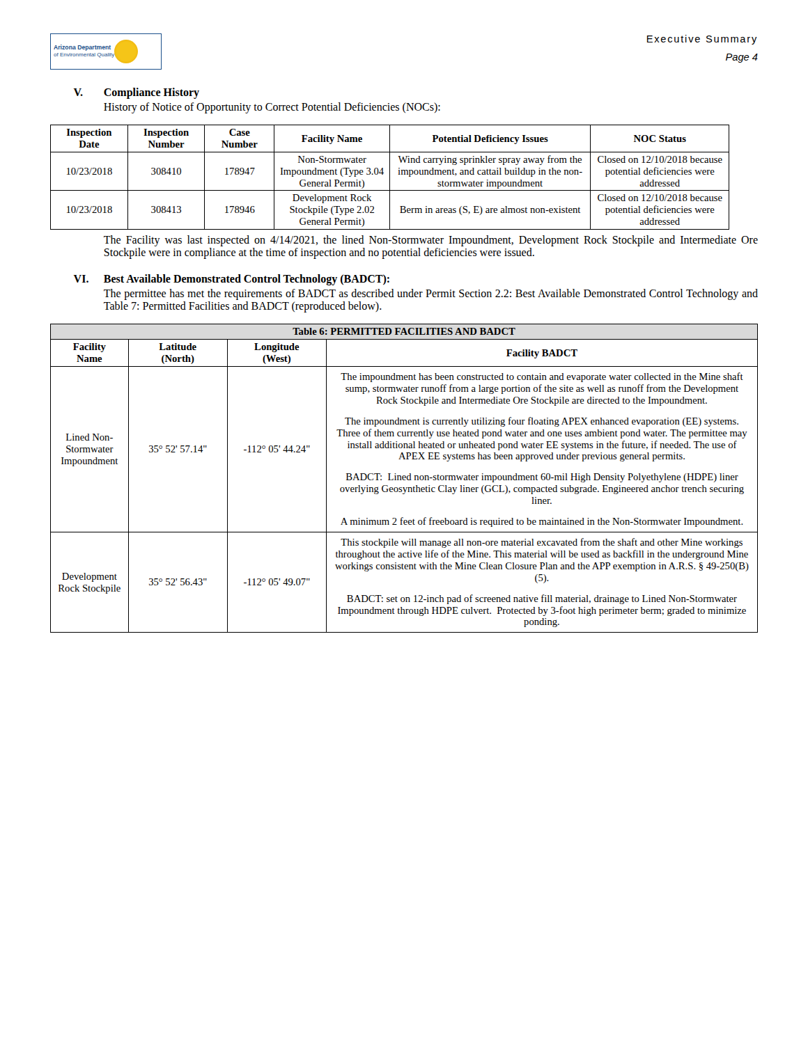Arizona Department
of Environmental Quality
Executive Summary
Page 4
V. Compliance History
History of Notice of Opportunity to Correct Potential Deficiencies (NOCs):
| Inspection Date | Inspection Number | Case Number | Facility Name | Potential Deficiency Issues | NOC Status |
| --- | --- | --- | --- | --- | --- |
| 10/23/2018 | 308410 | 178947 | Non-Stormwater Impoundment (Type 3.04 General Permit) | Wind carrying sprinkler spray away from the impoundment, and cattail buildup in the non-stormwater impoundment | Closed on 12/10/2018 because potential deficiencies were addressed |
| 10/23/2018 | 308413 | 178946 | Development Rock Stockpile (Type 2.02 General Permit) | Berm in areas (S, E) are almost non-existent | Closed on 12/10/2018 because potential deficiencies were addressed |
The Facility was last inspected on 4/14/2021, the lined Non-Stormwater Impoundment, Development Rock Stockpile and Intermediate Ore Stockpile were in compliance at the time of inspection and no potential deficiencies were issued.
VI. Best Available Demonstrated Control Technology (BADCT):
The permittee has met the requirements of BADCT as described under Permit Section 2.2: Best Available Demonstrated Control Technology and Table 7: Permitted Facilities and BADCT (reproduced below).
| Table 6: PERMITTED FACILITIES AND BADCT |
| Facility Name | Latitude (North) | Longitude (West) | Facility BADCT |
| Lined Non-Stormwater Impoundment | 35° 52' 57.14" | -112° 05' 44.24" | The impoundment has been constructed to contain and evaporate water collected in the Mine shaft sump, stormwater runoff from a large portion of the site as well as runoff from the Development Rock Stockpile and Intermediate Ore Stockpile are directed to the Impoundment. The impoundment is currently utilizing four floating APEX enhanced evaporation (EE) systems. Three of them currently use heated pond water and one uses ambient pond water. The permittee may install additional heated or unheated pond water EE systems in the future, if needed. The use of APEX EE systems has been approved under previous general permits. BADCT: Lined non-stormwater impoundment 60-mil High Density Polyethylene (HDPE) liner overlying Geosynthetic Clay liner (GCL), compacted subgrade. Engineered anchor trench securing liner. A minimum 2 feet of freeboard is required to be maintained in the Non-Stormwater Impoundment. |
| Development Rock Stockpile | 35° 52' 56.43" | -112° 05' 49.07" | This stockpile will manage all non-ore material excavated from the shaft and other Mine workings throughout the active life of the Mine. This material will be used as backfill in the underground Mine workings consistent with the Mine Clean Closure Plan and the APP exemption in A.R.S. § 49-250(B)(5). BADCT: set on 12-inch pad of screened native fill material, drainage to Lined Non-Stormwater Impoundment through HDPE culvert. Protected by 3-foot high perimeter berm; graded to minimize ponding. |